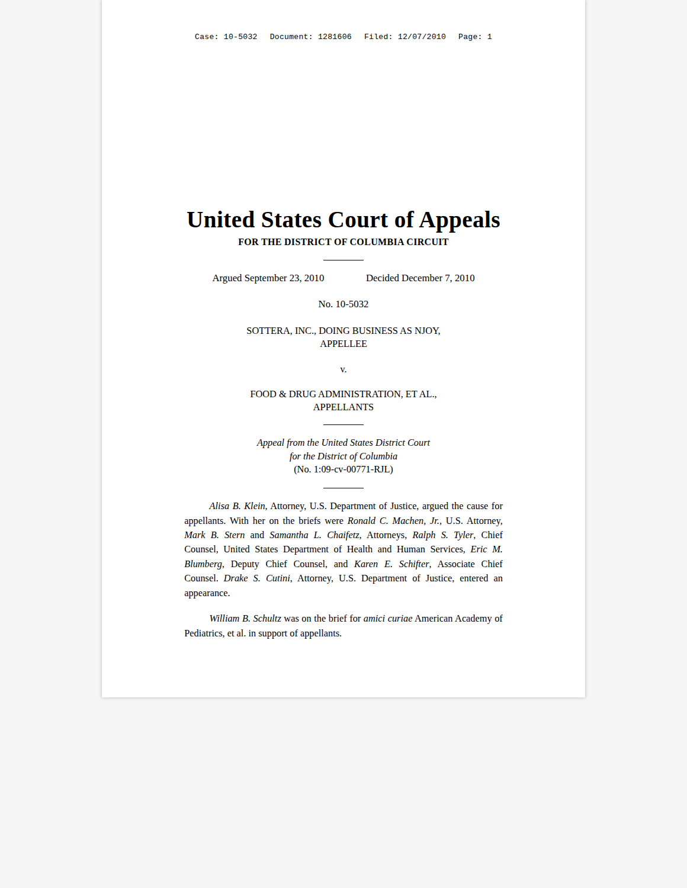Case: 10-5032 Document: 1281606 Filed: 12/07/2010 Page: 1
United States Court of Appeals
FOR THE DISTRICT OF COLUMBIA CIRCUIT
Argued September 23, 2010 Decided December 7, 2010
No. 10-5032
SOTTERA, INC., DOING BUSINESS AS NJOY,
APPELLEE
v.
FOOD & DRUG ADMINISTRATION, ET AL.,
APPELLANTS
Appeal from the United States District Court
for the District of Columbia
(No. 1:09-cv-00771-RJL)
Alisa B. Klein, Attorney, U.S. Department of Justice, argued the cause for appellants. With her on the briefs were Ronald C. Machen, Jr., U.S. Attorney, Mark B. Stern and Samantha L. Chaifetz, Attorneys, Ralph S. Tyler, Chief Counsel, United States Department of Health and Human Services, Eric M. Blumberg, Deputy Chief Counsel, and Karen E. Schifter, Associate Chief Counsel. Drake S. Cutini, Attorney, U.S. Department of Justice, entered an appearance.
William B. Schultz was on the brief for amici curiae American Academy of Pediatrics, et al. in support of appellants.